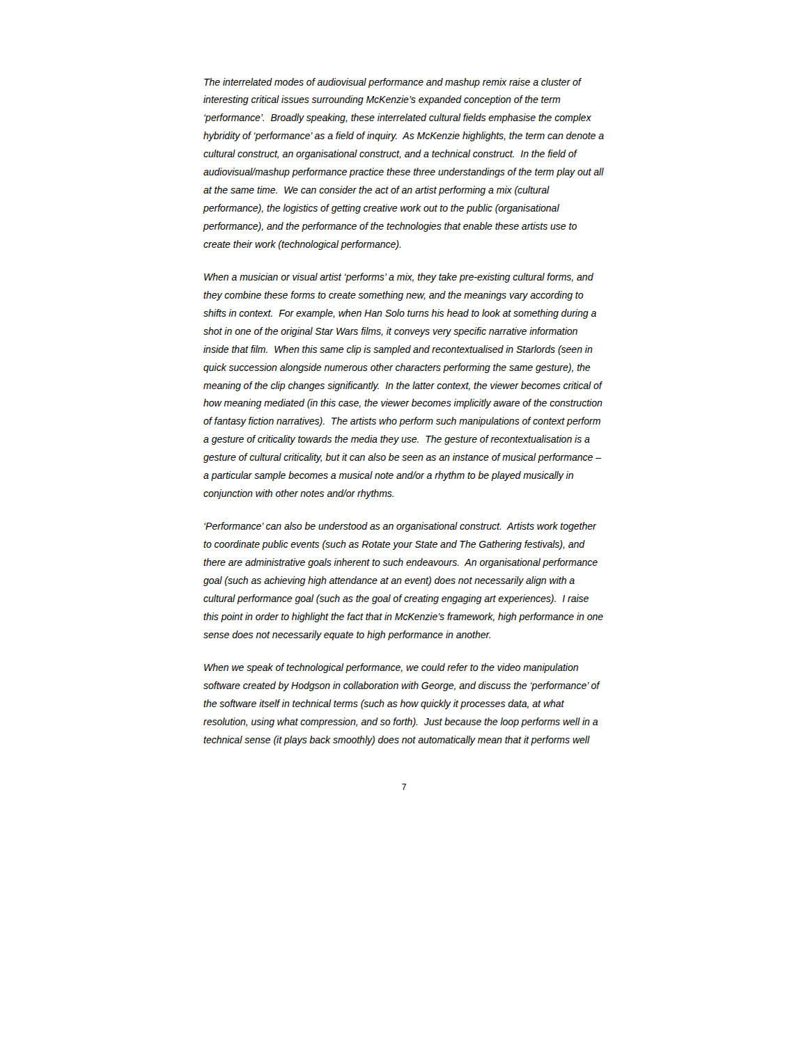The interrelated modes of audiovisual performance and mashup remix raise a cluster of interesting critical issues surrounding McKenzie’s expanded conception of the term ‘performance’. Broadly speaking, these interrelated cultural fields emphasise the complex hybridity of ‘performance’ as a field of inquiry. As McKenzie highlights, the term can denote a cultural construct, an organisational construct, and a technical construct. In the field of audiovisual/mashup performance practice these three understandings of the term play out all at the same time. We can consider the act of an artist performing a mix (cultural performance), the logistics of getting creative work out to the public (organisational performance), and the performance of the technologies that enable these artists use to create their work (technological performance).
When a musician or visual artist ‘performs’ a mix, they take pre-existing cultural forms, and they combine these forms to create something new, and the meanings vary according to shifts in context. For example, when Han Solo turns his head to look at something during a shot in one of the original Star Wars films, it conveys very specific narrative information inside that film. When this same clip is sampled and recontextualised in Starlords (seen in quick succession alongside numerous other characters performing the same gesture), the meaning of the clip changes significantly. In the latter context, the viewer becomes critical of how meaning mediated (in this case, the viewer becomes implicitly aware of the construction of fantasy fiction narratives). The artists who perform such manipulations of context perform a gesture of criticality towards the media they use. The gesture of recontextualisation is a gesture of cultural criticality, but it can also be seen as an instance of musical performance – a particular sample becomes a musical note and/or a rhythm to be played musically in conjunction with other notes and/or rhythms.
‘Performance’ can also be understood as an organisational construct. Artists work together to coordinate public events (such as Rotate your State and The Gathering festivals), and there are administrative goals inherent to such endeavours. An organisational performance goal (such as achieving high attendance at an event) does not necessarily align with a cultural performance goal (such as the goal of creating engaging art experiences). I raise this point in order to highlight the fact that in McKenzie’s framework, high performance in one sense does not necessarily equate to high performance in another.
When we speak of technological performance, we could refer to the video manipulation software created by Hodgson in collaboration with George, and discuss the ‘performance’ of the software itself in technical terms (such as how quickly it processes data, at what resolution, using what compression, and so forth). Just because the loop performs well in a technical sense (it plays back smoothly) does not automatically mean that it performs well
7